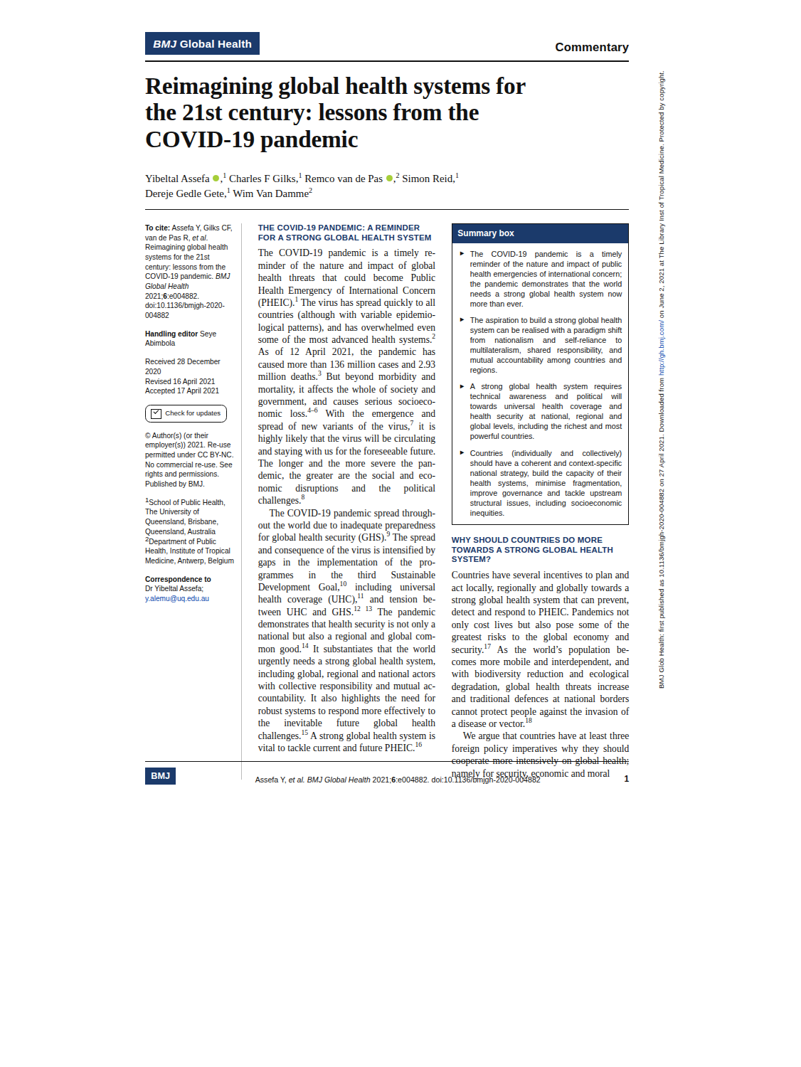BMJ Glob Health: first published as 10.1136/bmjgh-2020-004882 on 27 April 2021. Downloaded from http://gh.bmj.com/ on June 2, 2021 at The Library Inst of Tropical Medicine. Protected by copyright.
BMJ Global Health
Commentary
Reimagining global health systems for
the 21st century: lessons from the
COVID-19 pandemic
Yibeltal Assefa ,1 Charles F Gilks,1 Remco van de Pas ,2 Simon Reid,1
Dereje Gedle Gete,1 Wim Van Damme2
To cite: Assefa Y, Gilks CF, van de Pas R, et al. Reimagining global health systems for the 21st century: lessons from the COVID-19 pandemic. BMJ Global Health 2021;6:e004882. doi:10.1136/bmjgh-2020-004882
Handling editor Seye Abimbola
Received 28 December 2020
Revised 16 April 2021
Accepted 17 April 2021
Check for updates
© Author(s) (or their employer(s)) 2021. Re-use permitted under CC BY-NC. No commercial re-use. See rights and permissions. Published by BMJ.
1School of Public Health, The University of Queensland, Brisbane, Queensland, Australia
2Department of Public Health, Institute of Tropical Medicine, Antwerp, Belgium
Correspondence to
Dr Yibeltal Assefa;
y.alemu@uq.edu.au
The COVID-19 pandemic: a reminder for a strong global health system
The COVID-19 pandemic is a timely reminder of the nature and impact of global health threats that could become Public Health Emergency of International Concern (PHEIC).1 The virus has spread quickly to all countries (although with variable epidemiological patterns), and has overwhelmed even some of the most advanced health systems.2 As of 12 April 2021, the pandemic has caused more than 136 million cases and 2.93 million deaths.3 But beyond morbidity and mortality, it affects the whole of society and government, and causes serious socioeconomic loss.4–6 With the emergence and spread of new variants of the virus,7 it is highly likely that the virus will be circulating and staying with us for the foreseeable future. The longer and the more severe the pandemic, the greater are the social and economic disruptions and the political challenges.8
The COVID-19 pandemic spread throughout the world due to inadequate preparedness for global health security (GHS).9 The spread and consequence of the virus is intensified by gaps in the implementation of the programmes in the third Sustainable Development Goal,10 including universal health coverage (UHC),11 and tension between UHC and GHS.12 13 The pandemic demonstrates that health security is not only a national but also a regional and global common good.14 It substantiates that the world urgently needs a strong global health system, including global, regional and national actors with collective responsibility and mutual accountability. It also highlights the need for robust systems to respond more effectively to the inevitable future global health challenges.15 A strong global health system is vital to tackle current and future PHEIC.16
Summary box
The COVID-19 pandemic is a timely reminder of the nature and impact of public health emergencies of international concern; the pandemic demonstrates that the world needs a strong global health system now more than ever.
The aspiration to build a strong global health system can be realised with a paradigm shift from nationalism and self-reliance to multilateralism, shared responsibility, and mutual accountability among countries and regions.
A strong global health system requires technical awareness and political will towards universal health coverage and health security at national, regional and global levels, including the richest and most powerful countries.
Countries (individually and collectively) should have a coherent and context-specific national strategy, build the capacity of their health systems, minimise fragmentation, improve governance and tackle upstream structural issues, including socioeconomic inequities.
Why should countries do more towards a strong global health system?
Countries have several incentives to plan and act locally, regionally and globally towards a strong global health system that can prevent, detect and respond to PHEIC. Pandemics not only cost lives but also pose some of the greatest risks to the global economy and security.17 As the world’s population becomes more mobile and interdependent, and with biodiversity reduction and ecological degradation, global health threats increase and traditional defences at national borders cannot protect people against the invasion of a disease or vector.18
We argue that countries have at least three foreign policy imperatives why they should cooperate more intensively on global health; namely for security, economic and moral
BMJ
Assefa Y, et al. BMJ Global Health 2021;6:e004882. doi:10.1136/bmjgh-2020-004882
1